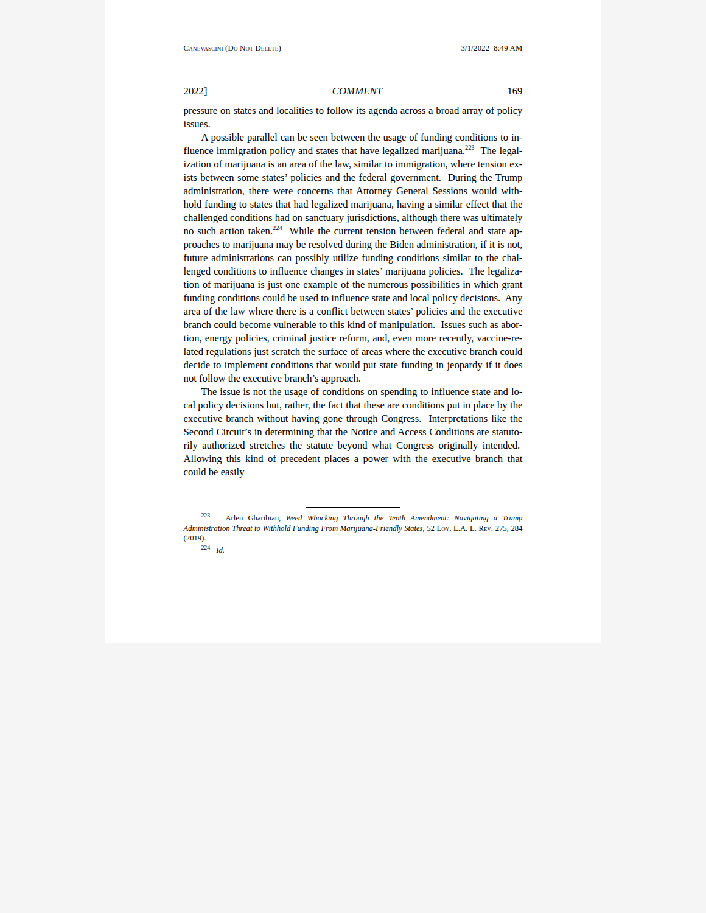Canevascini (Do Not Delete) 3/1/2022 8:49 AM
2022] COMMENT 169
pressure on states and localities to follow its agenda across a broad array of policy issues.
A possible parallel can be seen between the usage of funding conditions to influence immigration policy and states that have legalized marijuana.223 The legalization of marijuana is an area of the law, similar to immigration, where tension exists between some states’ policies and the federal government. During the Trump administration, there were concerns that Attorney General Sessions would withhold funding to states that had legalized marijuana, having a similar effect that the challenged conditions had on sanctuary jurisdictions, although there was ultimately no such action taken.224 While the current tension between federal and state approaches to marijuana may be resolved during the Biden administration, if it is not, future administrations can possibly utilize funding conditions similar to the challenged conditions to influence changes in states’ marijuana policies. The legalization of marijuana is just one example of the numerous possibilities in which grant funding conditions could be used to influence state and local policy decisions. Any area of the law where there is a conflict between states’ policies and the executive branch could become vulnerable to this kind of manipulation. Issues such as abortion, energy policies, criminal justice reform, and, even more recently, vaccine-related regulations just scratch the surface of areas where the executive branch could decide to implement conditions that would put state funding in jeopardy if it does not follow the executive branch’s approach.
The issue is not the usage of conditions on spending to influence state and local policy decisions but, rather, the fact that these are conditions put in place by the executive branch without having gone through Congress. Interpretations like the Second Circuit’s in determining that the Notice and Access Conditions are statutorily authorized stretches the statute beyond what Congress originally intended. Allowing this kind of precedent places a power with the executive branch that could be easily
223 Arlen Gharibian, Weed Whacking Through the Tenth Amendment: Navigating a Trump Administration Threat to Withhold Funding From Marijuana-Friendly States, 52 Loy. L.A. L. Rev. 275, 284 (2019).
224 Id.